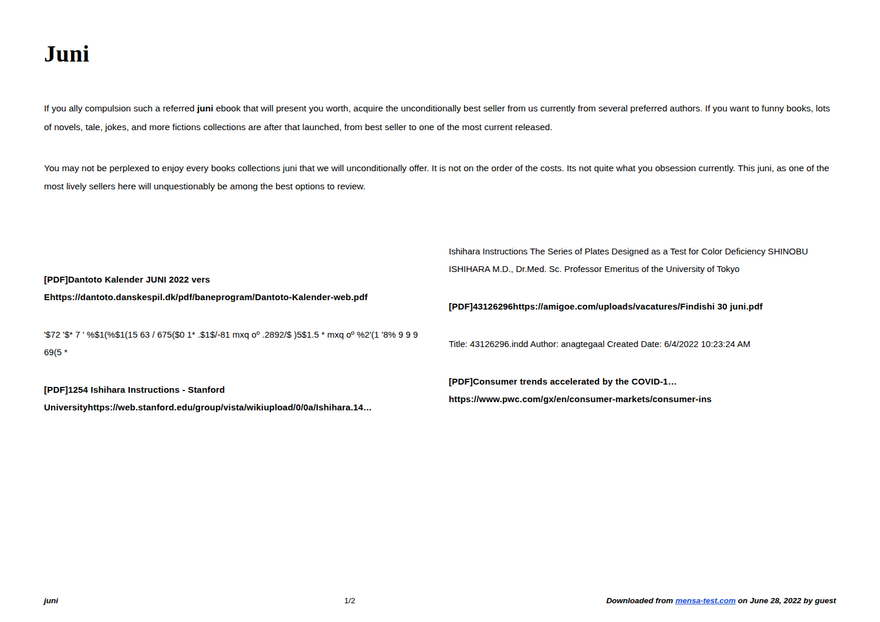Juni
If you ally compulsion such a referred juni ebook that will present you worth, acquire the unconditionally best seller from us currently from several preferred authors. If you want to funny books, lots of novels, tale, jokes, and more fictions collections are after that launched, from best seller to one of the most current released.
You may not be perplexed to enjoy every books collections juni that we will unconditionally offer. It is not on the order of the costs. Its not quite what you obsession currently. This juni, as one of the most lively sellers here will unquestionably be among the best options to review.
[PDF]Dantoto Kalender JUNI 2022 vers Ehttps://dantoto.danskespil.dk/pdf/baneprogram/Dantoto-Kalender-web.pdf
'$72 '$* 7 ' %$1(%$1(15 63 / 675($0 1* .$1$/-81 mxq oº .2892/$ )5$1.5 * mxq oº %2'(1 '8% 9 9 9 69(5 *
[PDF]1254 Ishihara Instructions - Stanford Universityhttps://web.stanford.edu/group/vista/wikiupload/0/0a/Ishihara.14…
Ishihara Instructions The Series of Plates Designed as a Test for Color Deficiency SHINOBU ISHIHARA M.D., Dr.Med. Sc. Professor Emeritus of the University of Tokyo
[PDF]43126296https://amigoe.com/uploads/vacatures/Findishi 30 juni.pdf
Title: 43126296.indd Author: anagtegaal Created Date: 6/4/2022 10:23:24 AM
[PDF]Consumer trends accelerated by the COVID-1…https://www.pwc.com/gx/en/consumer-markets/consumer-ins
juni
1/2
Downloaded from mensa-test.com on June 28, 2022 by guest